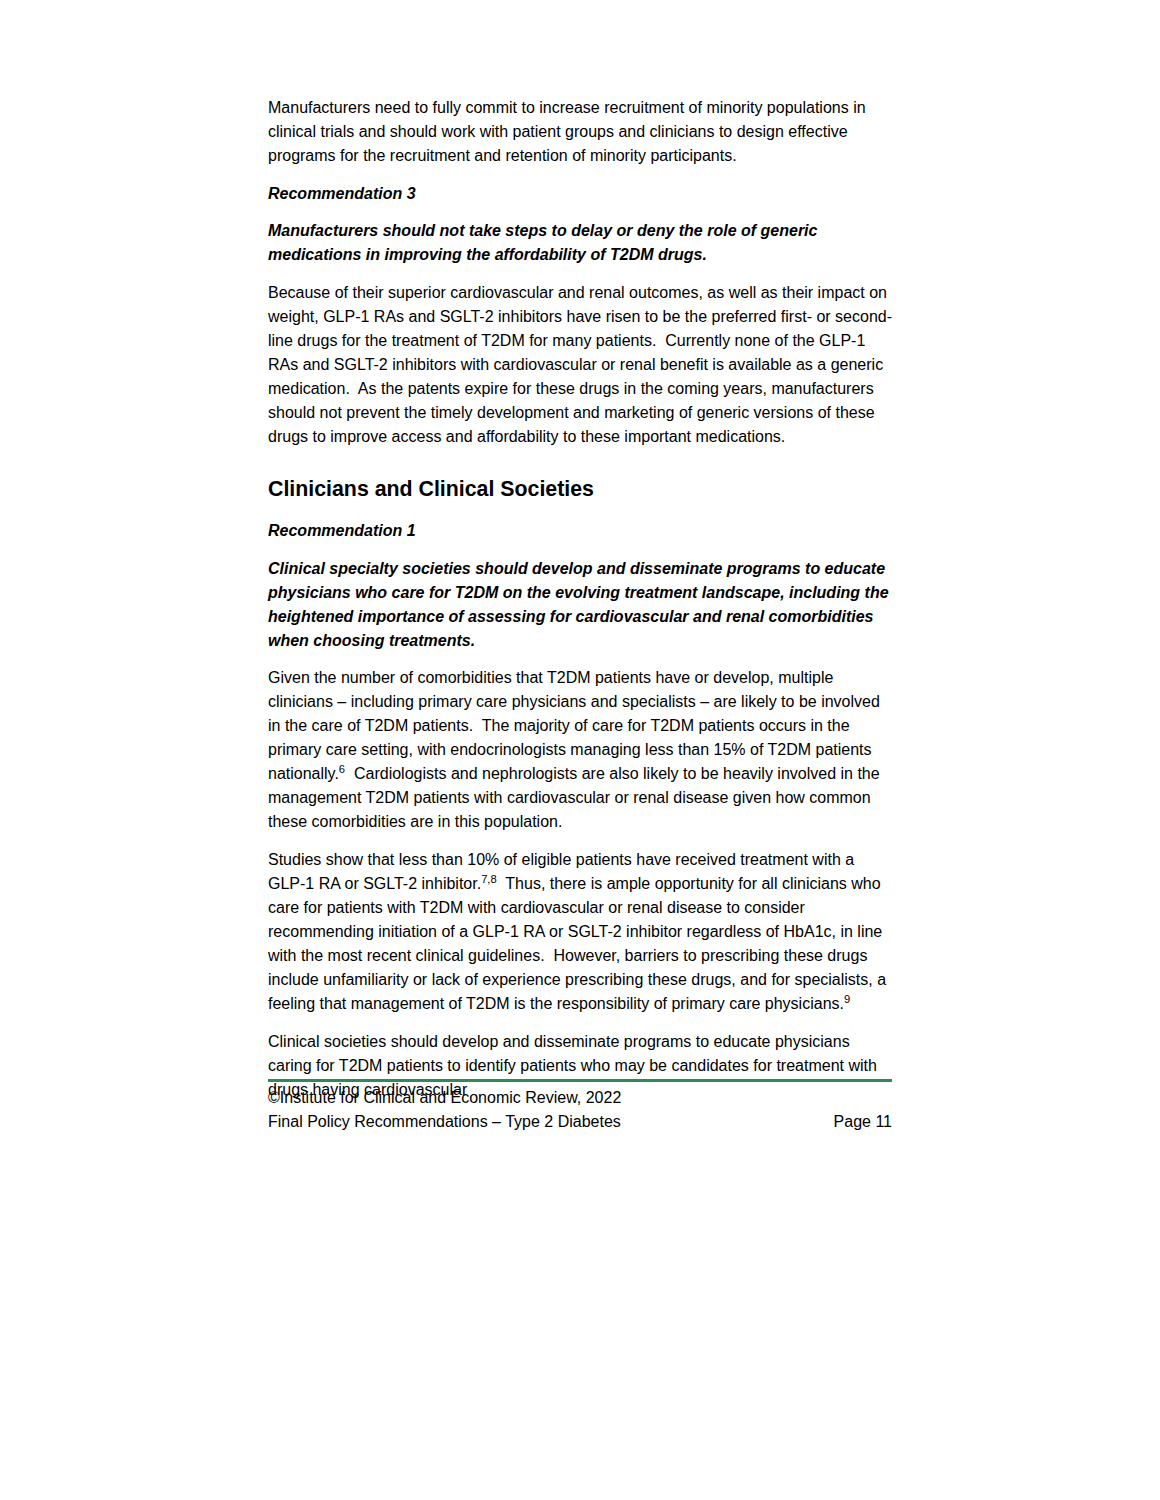Manufacturers need to fully commit to increase recruitment of minority populations in clinical trials and should work with patient groups and clinicians to design effective programs for the recruitment and retention of minority participants.
Recommendation 3
Manufacturers should not take steps to delay or deny the role of generic medications in improving the affordability of T2DM drugs.
Because of their superior cardiovascular and renal outcomes, as well as their impact on weight, GLP-1 RAs and SGLT-2 inhibitors have risen to be the preferred first- or second-line drugs for the treatment of T2DM for many patients. Currently none of the GLP-1 RAs and SGLT-2 inhibitors with cardiovascular or renal benefit is available as a generic medication. As the patents expire for these drugs in the coming years, manufacturers should not prevent the timely development and marketing of generic versions of these drugs to improve access and affordability to these important medications.
Clinicians and Clinical Societies
Recommendation 1
Clinical specialty societies should develop and disseminate programs to educate physicians who care for T2DM on the evolving treatment landscape, including the heightened importance of assessing for cardiovascular and renal comorbidities when choosing treatments.
Given the number of comorbidities that T2DM patients have or develop, multiple clinicians – including primary care physicians and specialists – are likely to be involved in the care of T2DM patients. The majority of care for T2DM patients occurs in the primary care setting, with endocrinologists managing less than 15% of T2DM patients nationally.6 Cardiologists and nephrologists are also likely to be heavily involved in the management T2DM patients with cardiovascular or renal disease given how common these comorbidities are in this population.
Studies show that less than 10% of eligible patients have received treatment with a GLP-1 RA or SGLT-2 inhibitor.7,8 Thus, there is ample opportunity for all clinicians who care for patients with T2DM with cardiovascular or renal disease to consider recommending initiation of a GLP-1 RA or SGLT-2 inhibitor regardless of HbA1c, in line with the most recent clinical guidelines. However, barriers to prescribing these drugs include unfamiliarity or lack of experience prescribing these drugs, and for specialists, a feeling that management of T2DM is the responsibility of primary care physicians.9
Clinical societies should develop and disseminate programs to educate physicians caring for T2DM patients to identify patients who may be candidates for treatment with drugs having cardiovascular
©Institute for Clinical and Economic Review, 2022
Final Policy Recommendations – Type 2 Diabetes Page 11